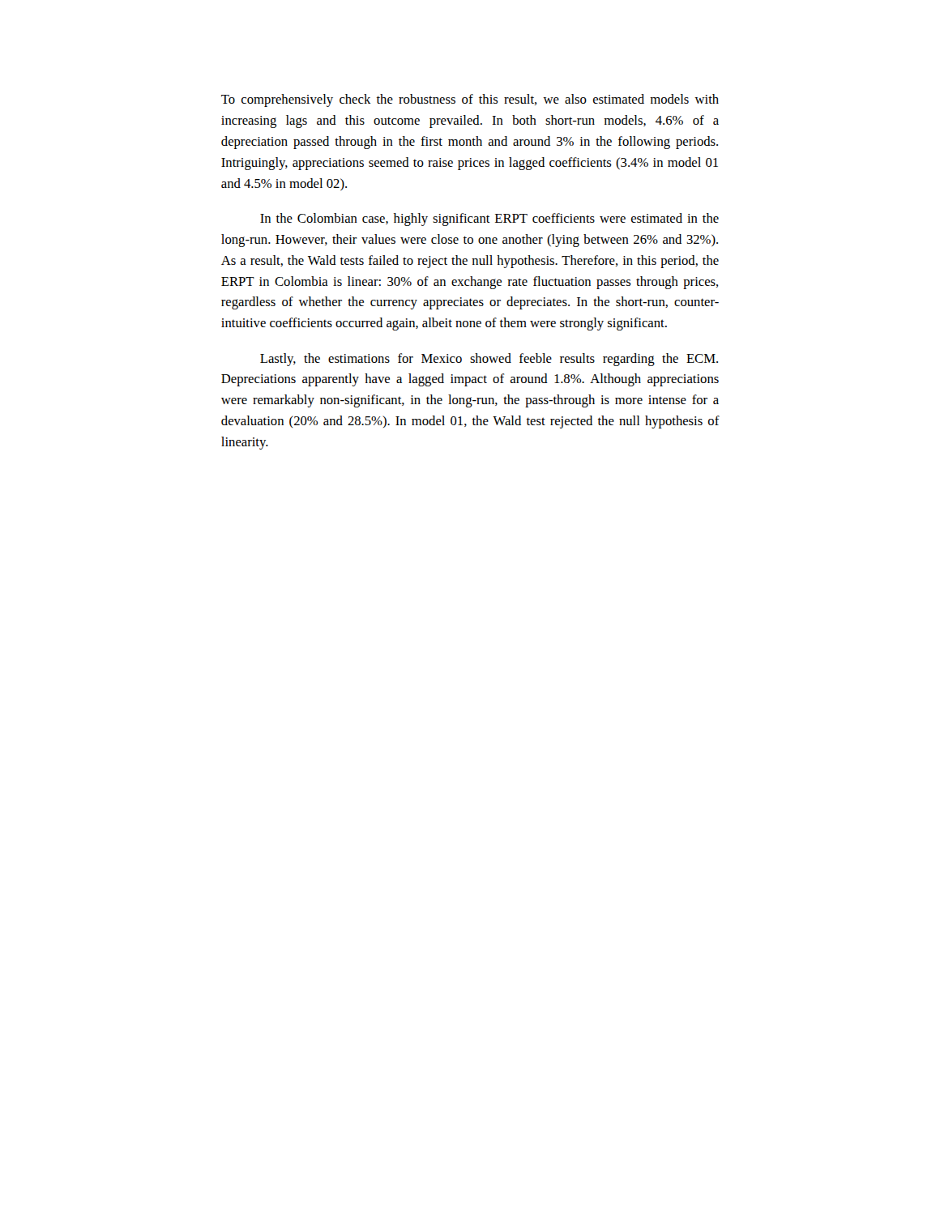To comprehensively check the robustness of this result, we also estimated models with increasing lags and this outcome prevailed. In both short-run models, 4.6% of a depreciation passed through in the first month and around 3% in the following periods. Intriguingly, appreciations seemed to raise prices in lagged coefficients (3.4% in model 01 and 4.5% in model 02).
In the Colombian case, highly significant ERPT coefficients were estimated in the long-run. However, their values were close to one another (lying between 26% and 32%). As a result, the Wald tests failed to reject the null hypothesis. Therefore, in this period, the ERPT in Colombia is linear: 30% of an exchange rate fluctuation passes through prices, regardless of whether the currency appreciates or depreciates. In the short-run, counter-intuitive coefficients occurred again, albeit none of them were strongly significant.
Lastly, the estimations for Mexico showed feeble results regarding the ECM. Depreciations apparently have a lagged impact of around 1.8%. Although appreciations were remarkably non-significant, in the long-run, the pass-through is more intense for a devaluation (20% and 28.5%). In model 01, the Wald test rejected the null hypothesis of linearity.